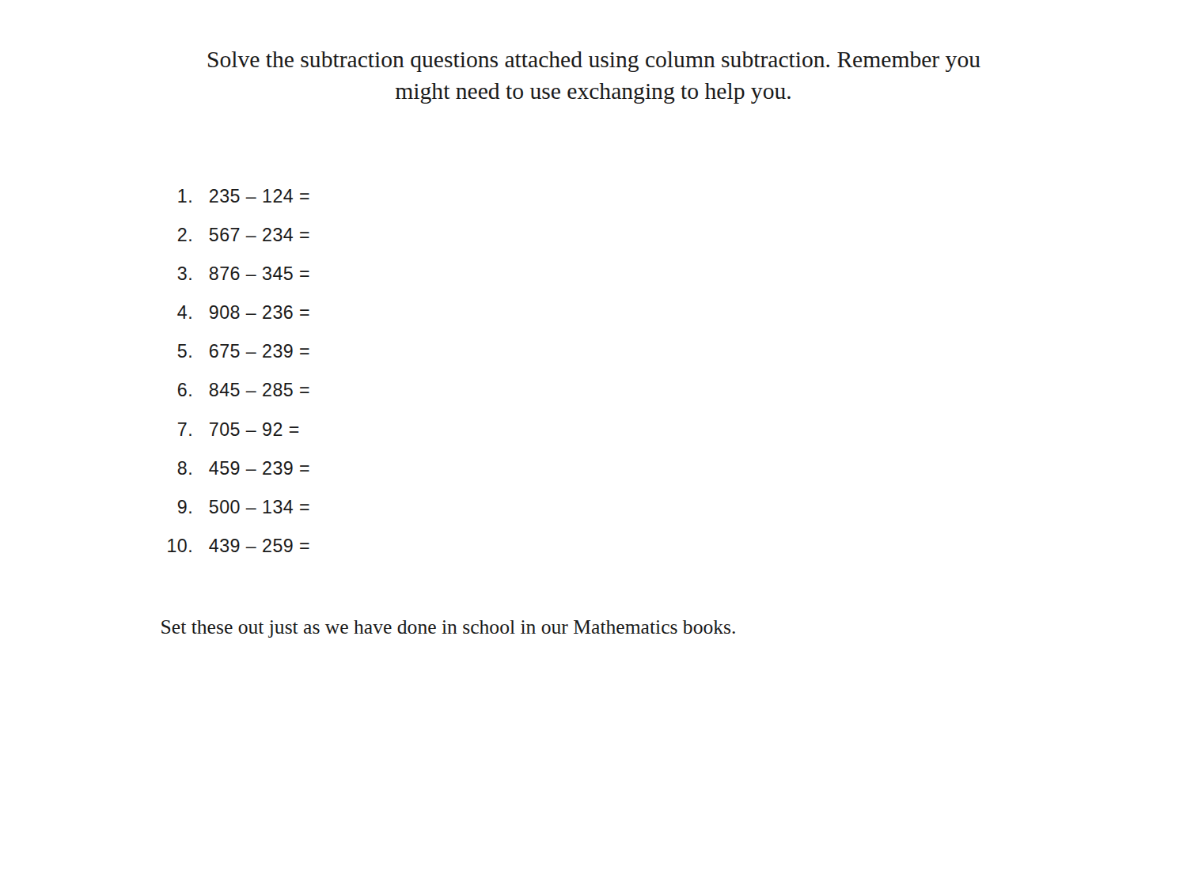Solve the subtraction questions attached using column subtraction. Remember you might need to use exchanging to help you.
235 – 124 =
567 – 234 =
876 – 345 =
908 – 236 =
675 – 239 =
845 – 285 =
705 – 92 =
459 – 239 =
500 – 134 =
439 – 259 =
Set these out just as we have done in school in our Mathematics books.